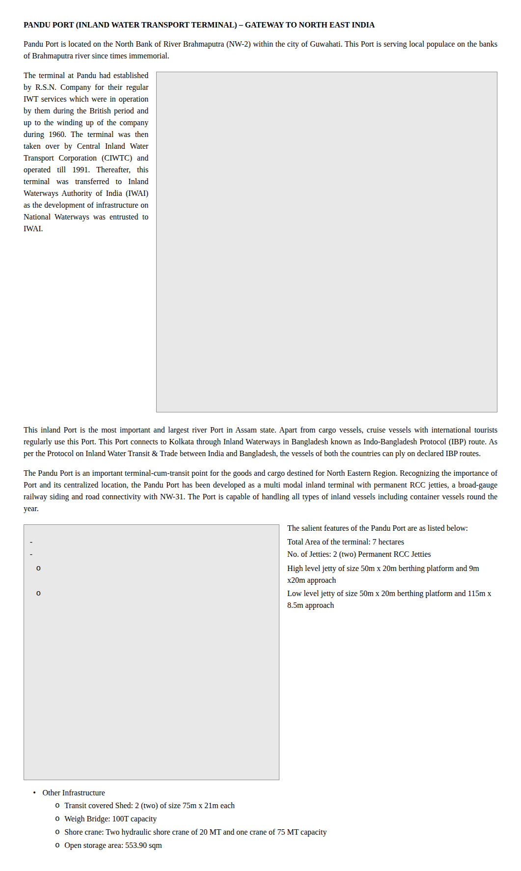PANDU PORT (INLAND WATER TRANSPORT TERMINAL) – GATEWAY TO NORTH EAST INDIA
Pandu Port is located on the North Bank of River Brahmaputra (NW-2) within the city of Guwahati. This Port is serving local populace on the banks of Brahmaputra river since times immemorial.
The terminal at Pandu had established by R.S.N. Company for their regular IWT services which were in operation by them during the British period and up to the winding up of the company during 1960. The terminal was then taken over by Central Inland Water Transport Corporation (CIWTC) and operated till 1991. Thereafter, this terminal was transferred to Inland Waterways Authority of India (IWAI) as the development of infrastructure on National Waterways was entrusted to IWAI.
This inland Port is the most important and largest river Port in Assam state. Apart from cargo vessels, cruise vessels with international tourists regularly use this Port. This Port connects to Kolkata through Inland Waterways in Bangladesh known as Indo-Bangladesh Protocol (IBP) route. As per the Protocol on Inland Water Transit & Trade between India and Bangladesh, the vessels of both the countries can ply on declared IBP routes.
The Pandu Port is an important terminal-cum-transit point for the goods and cargo destined for North Eastern Region. Recognizing the importance of Port and its centralized location, the Pandu Port has been developed as a multi modal inland terminal with permanent RCC jetties, a broad-gauge railway siding and road connectivity with NW-31. The Port is capable of handling all types of inland vessels including container vessels round the year.
The salient features of the Pandu Port are as listed below:
Total Area of the terminal: 7 hectares
No. of Jetties: 2 (two) Permanent RCC Jetties
High level jetty of size 50m x 20m berthing platform and 9m x20m approach
Low level jetty of size 50m x 20m berthing platform and 115m x 8.5m approach
Other Infrastructure
Transit covered Shed: 2 (two) of size 75m x 21m each
Weigh Bridge: 100T capacity
Shore crane: Two hydraulic shore crane of 20 MT and one crane of 75 MT capacity
Open storage area: 553.90 sqm